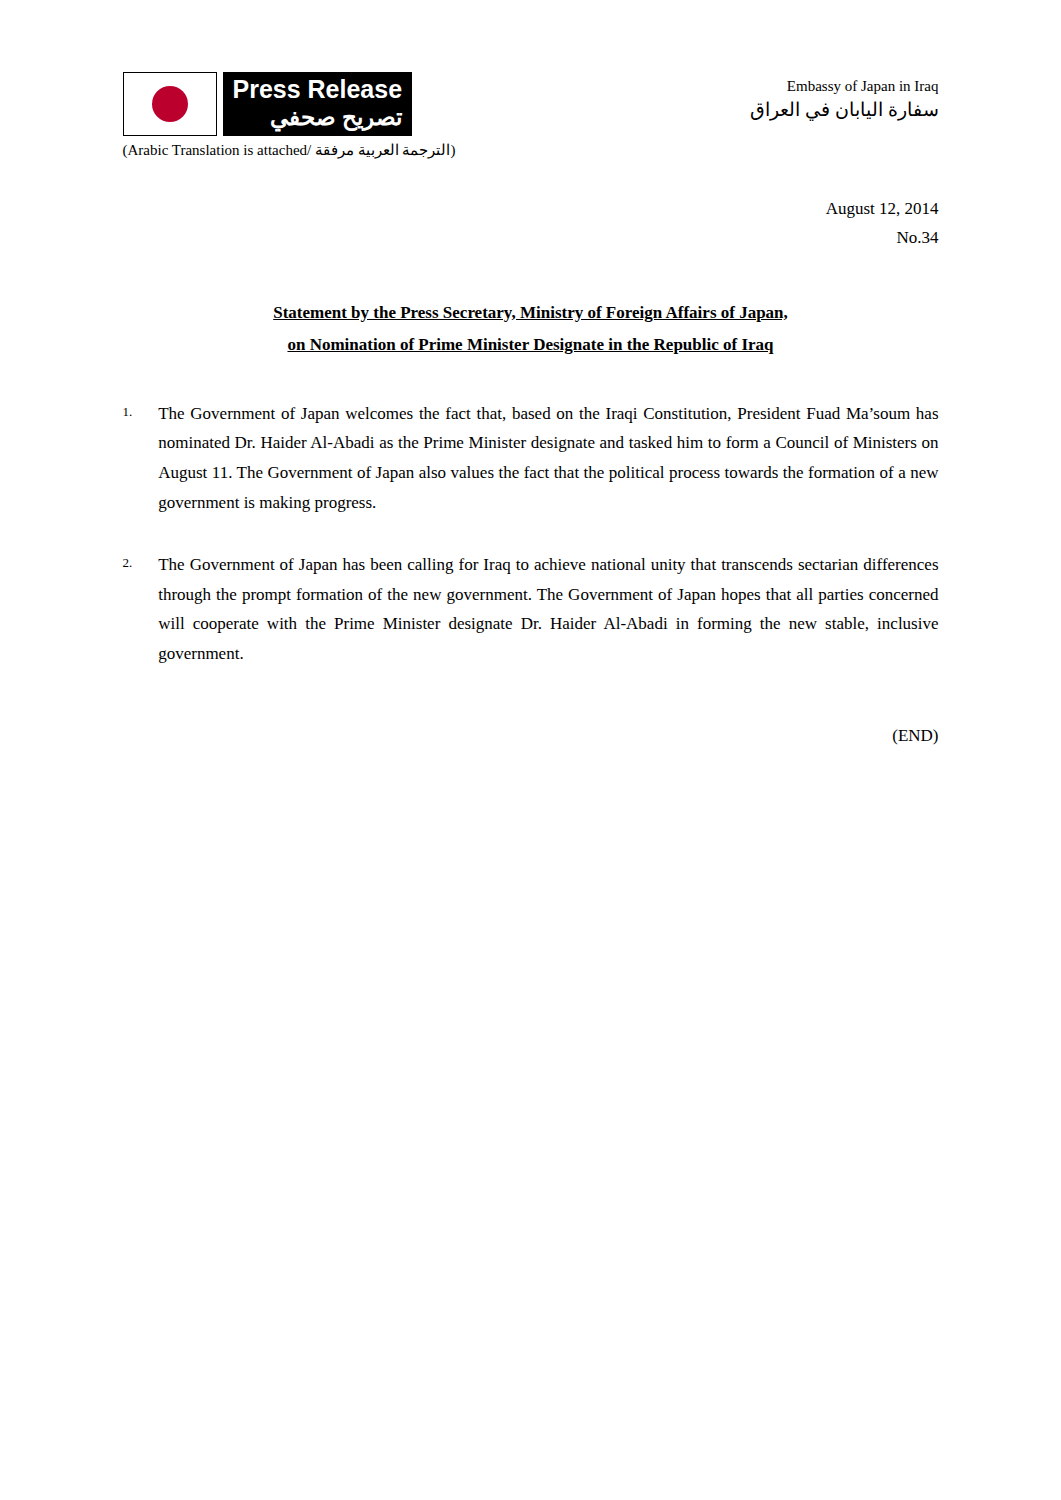Press Release تصريح صحفي
Embassy of Japan in Iraq
سفارة اليابان في العراق
(Arabic Translation is attached/ الترجمة العربية مرفقة)
August 12, 2014
No.34
Statement by the Press Secretary, Ministry of Foreign Affairs of Japan,
on Nomination of Prime Minister Designate in the Republic of Iraq
The Government of Japan welcomes the fact that, based on the Iraqi Constitution, President Fuad Ma’soum has nominated Dr. Haider Al-Abadi as the Prime Minister designate and tasked him to form a Council of Ministers on August 11. The Government of Japan also values the fact that the political process towards the formation of a new government is making progress.
The Government of Japan has been calling for Iraq to achieve national unity that transcends sectarian differences through the prompt formation of the new government. The Government of Japan hopes that all parties concerned will cooperate with the Prime Minister designate Dr. Haider Al-Abadi in forming the new stable, inclusive government.
(END)